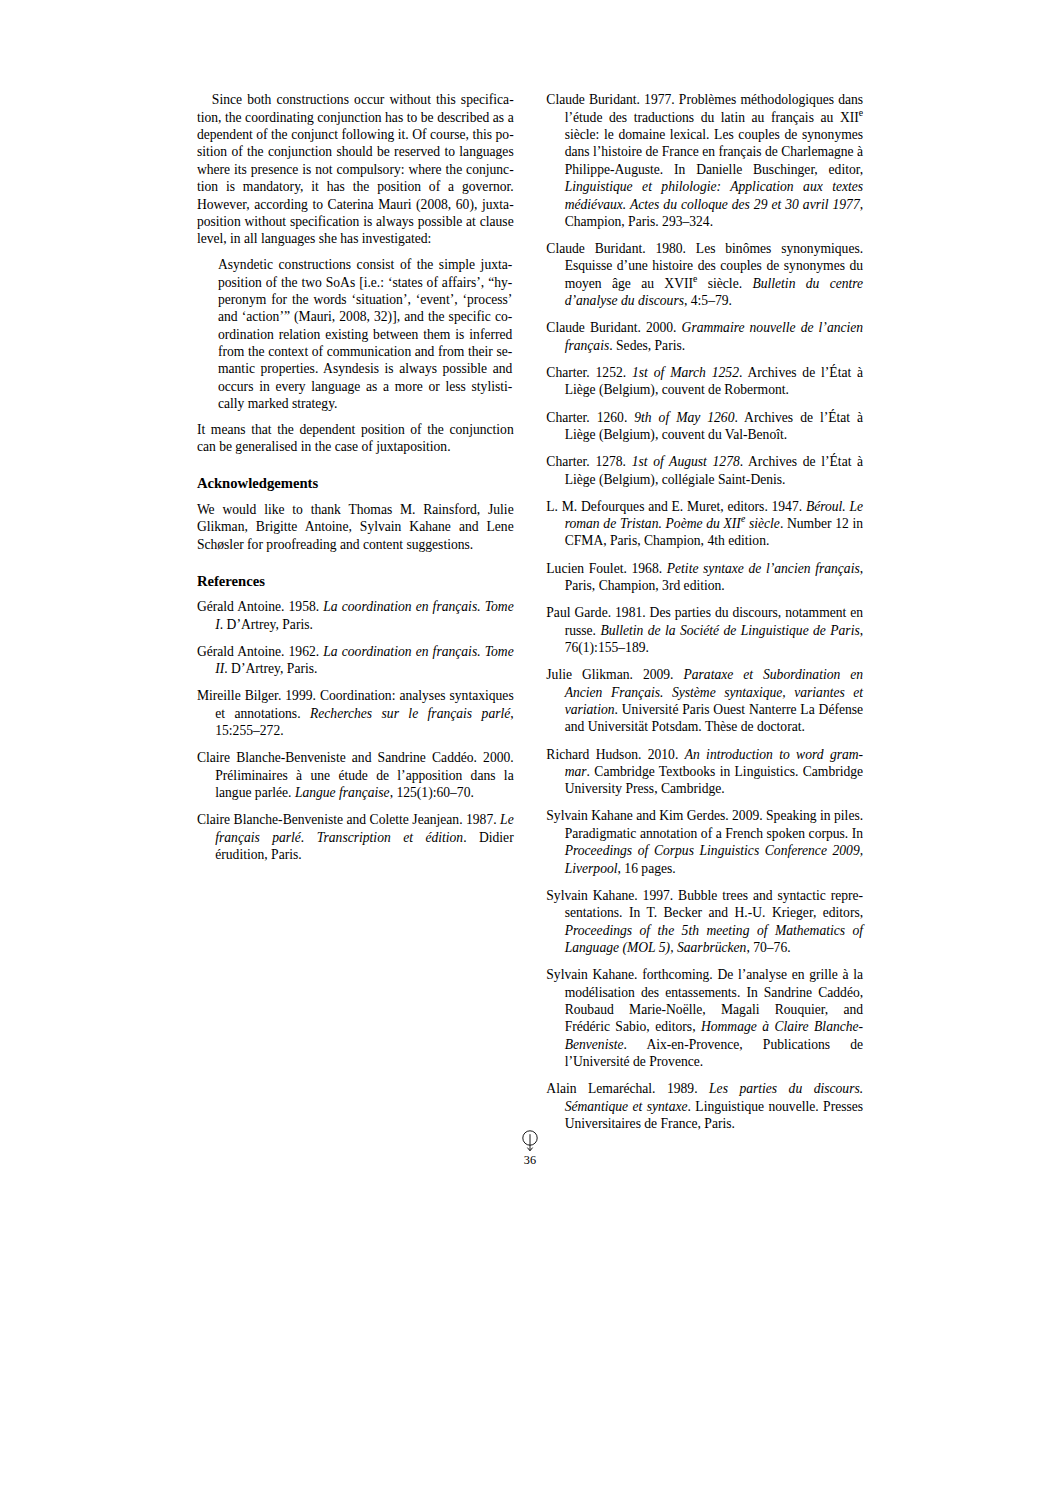Since both constructions occur without this specification, the coordinating conjunction has to be described as a dependent of the conjunct following it. Of course, this position of the conjunction should be reserved to languages where its presence is not compulsory: where the conjunction is mandatory, it has the position of a governor. However, according to Caterina Mauri (2008, 60), juxtaposition without specification is always possible at clause level, in all languages she has investigated:
Asyndetic constructions consist of the simple juxtaposition of the two SoAs [i.e.: ‘states of affairs’, “hyperonym for the words ‘situation’, ‘event’, ‘process’ and ‘action’” (Mauri, 2008, 32)], and the specific coordination relation existing between them is inferred from the context of communication and from their semantic properties. Asyndesis is always possible and occurs in every language as a more or less stylistically marked strategy.
It means that the dependent position of the conjunction can be generalised in the case of juxtaposition.
Acknowledgements
We would like to thank Thomas M. Rainsford, Julie Glikman, Brigitte Antoine, Sylvain Kahane and Lene Schøsler for proofreading and content suggestions.
References
Gérald Antoine. 1958. La coordination en français. Tome I. D’Artrey, Paris.
Gérald Antoine. 1962. La coordination en français. Tome II. D’Artrey, Paris.
Mireille Bilger. 1999. Coordination: analyses syntaxiques et annotations. Recherches sur le français parlé, 15:255–272.
Claire Blanche-Benveniste and Sandrine Caddéo. 2000. Préliminaires à une étude de l’apposition dans la langue parlée. Langue française, 125(1):60–70.
Claire Blanche-Benveniste and Colette Jeanjean. 1987. Le français parlé. Transcription et édition. Didier érudition, Paris.
Claude Buridant. 1977. Problèmes méthodologiques dans l’étude des traductions du latin au français au XIIe siècle: le domaine lexical. Les couples de synonymes dans l’histoire de France en français de Charlemagne à Philippe-Auguste. In Danielle Buschinger, editor, Linguistique et philologie: Application aux textes médiévaux. Actes du colloque des 29 et 30 avril 1977, Champion, Paris. 293–324.
Claude Buridant. 1980. Les binômes synonymiques. Esquisse d’une histoire des couples de synonymes du moyen âge au XVIIe siècle. Bulletin du centre d’analyse du discours, 4:5–79.
Claude Buridant. 2000. Grammaire nouvelle de l’ancien français. Sedes, Paris.
Charter. 1252. 1st of March 1252. Archives de l’État à Liège (Belgium), couvent de Robermont.
Charter. 1260. 9th of May 1260. Archives de l’État à Liège (Belgium), couvent du Val-Benoît.
Charter. 1278. 1st of August 1278. Archives de l’État à Liège (Belgium), collégiale Saint-Denis.
L. M. Defourques and E. Muret, editors. 1947. Béroul. Le roman de Tristan. Poème du XIIe siècle. Number 12 in CFMA, Paris, Champion, 4th edition.
Lucien Foulet. 1968. Petite syntaxe de l’ancien français, Paris, Champion, 3rd edition.
Paul Garde. 1981. Des parties du discours, notamment en russe. Bulletin de la Société de Linguistique de Paris, 76(1):155–189.
Julie Glikman. 2009. Parataxe et Subordination en Ancien Français. Système syntaxique, variantes et variation. Université Paris Ouest Nanterre La Défense and Universität Potsdam. Thèse de doctorat.
Richard Hudson. 2010. An introduction to word grammar. Cambridge Textbooks in Linguistics. Cambridge University Press, Cambridge.
Sylvain Kahane and Kim Gerdes. 2009. Speaking in piles. Paradigmatic annotation of a French spoken corpus. In Proceedings of Corpus Linguistics Conference 2009, Liverpool, 16 pages.
Sylvain Kahane. 1997. Bubble trees and syntactic representations. In T. Becker and H.-U. Krieger, editors, Proceedings of the 5th meeting of Mathematics of Language (MOL 5), Saarbrücken, 70–76.
Sylvain Kahane. forthcoming. De l’analyse en grille à la modélisation des entassements. In Sandrine Caddéo, Roubaud Marie-Noëlle, Magali Rouquier, and Frédéric Sabio, editors, Hommage à Claire Blanche-Benveniste. Aix-en-Provence, Publications de l’Université de Provence.
Alain Lemaréchal. 1989. Les parties du discours. Sémantique et syntaxe. Linguistique nouvelle. Presses Universitaires de France, Paris.
36